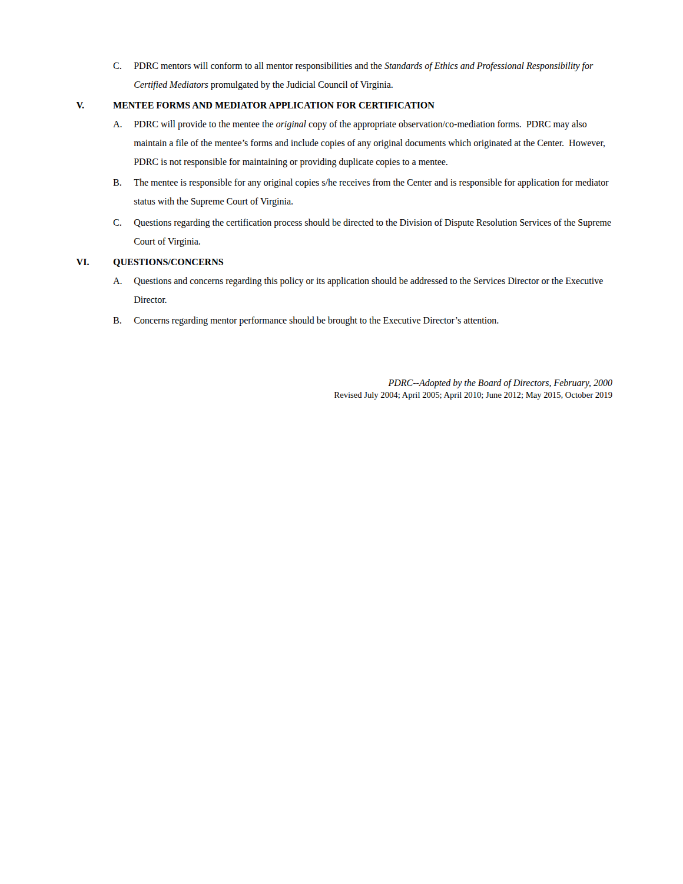C. PDRC mentors will conform to all mentor responsibilities and the Standards of Ethics and Professional Responsibility for Certified Mediators promulgated by the Judicial Council of Virginia.
V. MENTEE FORMS AND MEDIATOR APPLICATION FOR CERTIFICATION
A. PDRC will provide to the mentee the original copy of the appropriate observation/co-mediation forms. PDRC may also maintain a file of the mentee’s forms and include copies of any original documents which originated at the Center. However, PDRC is not responsible for maintaining or providing duplicate copies to a mentee.
B. The mentee is responsible for any original copies s/he receives from the Center and is responsible for application for mediator status with the Supreme Court of Virginia.
C. Questions regarding the certification process should be directed to the Division of Dispute Resolution Services of the Supreme Court of Virginia.
VI. QUESTIONS/CONCERNS
A. Questions and concerns regarding this policy or its application should be addressed to the Services Director or the Executive Director.
B. Concerns regarding mentor performance should be brought to the Executive Director’s attention.
PDRC--Adopted by the Board of Directors, February, 2000
Revised July 2004; April 2005; April 2010; June 2012; May 2015, October 2019